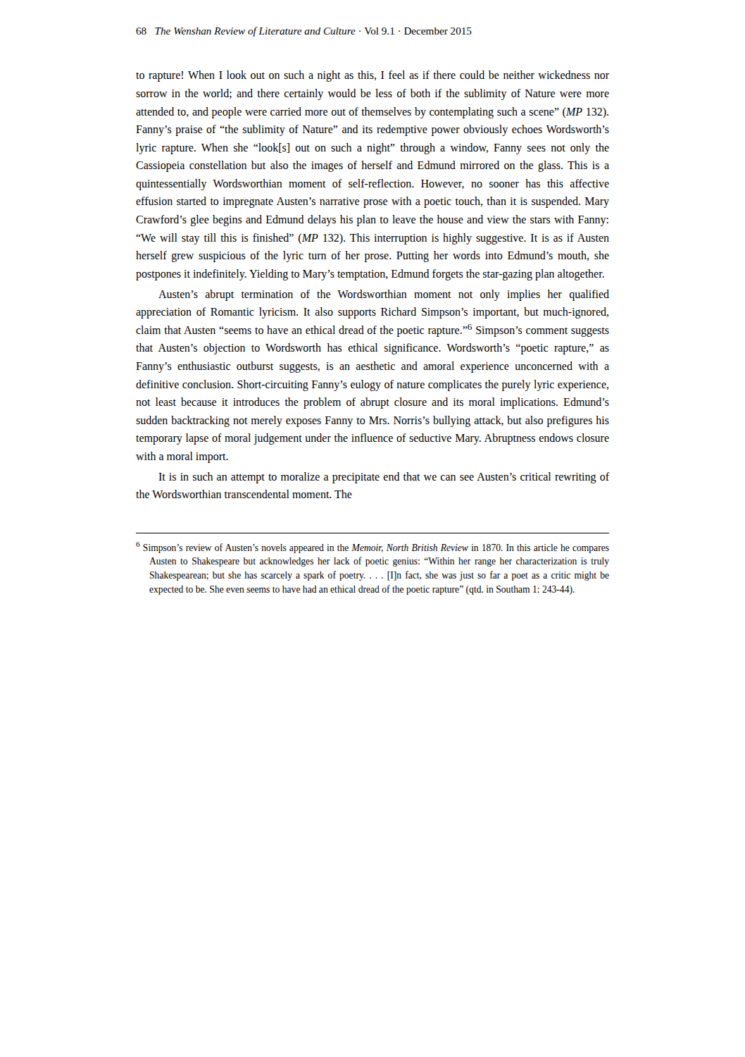68 The Wenshan Review of Literature and Culture · Vol 9.1 · December 2015
to rapture! When I look out on such a night as this, I feel as if there could be neither wickedness nor sorrow in the world; and there certainly would be less of both if the sublimity of Nature were more attended to, and people were carried more out of themselves by contemplating such a scene” (MP 132). Fanny’s praise of “the sublimity of Nature” and its redemptive power obviously echoes Wordsworth’s lyric rapture. When she “look[s] out on such a night” through a window, Fanny sees not only the Cassiopeia constellation but also the images of herself and Edmund mirrored on the glass. This is a quintessentially Wordsworthian moment of self-reflection. However, no sooner has this affective effusion started to impregnate Austen’s narrative prose with a poetic touch, than it is suspended. Mary Crawford’s glee begins and Edmund delays his plan to leave the house and view the stars with Fanny: “We will stay till this is finished” (MP 132). This interruption is highly suggestive. It is as if Austen herself grew suspicious of the lyric turn of her prose. Putting her words into Edmund’s mouth, she postpones it indefinitely. Yielding to Mary’s temptation, Edmund forgets the star-gazing plan altogether.
Austen’s abrupt termination of the Wordsworthian moment not only implies her qualified appreciation of Romantic lyricism. It also supports Richard Simpson’s important, but much-ignored, claim that Austen “seems to have an ethical dread of the poetic rapture.”6 Simpson’s comment suggests that Austen’s objection to Wordsworth has ethical significance. Wordsworth’s “poetic rapture,” as Fanny’s enthusiastic outburst suggests, is an aesthetic and amoral experience unconcerned with a definitive conclusion. Short-circuiting Fanny’s eulogy of nature complicates the purely lyric experience, not least because it introduces the problem of abrupt closure and its moral implications. Edmund’s sudden backtracking not merely exposes Fanny to Mrs. Norris’s bullying attack, but also prefigures his temporary lapse of moral judgement under the influence of seductive Mary. Abruptness endows closure with a moral import.
It is in such an attempt to moralize a precipitate end that we can see Austen’s critical rewriting of the Wordsworthian transcendental moment. The
6 Simpson’s review of Austen’s novels appeared in the Memoir, North British Review in 1870. In this article he compares Austen to Shakespeare but acknowledges her lack of poetic genius: “Within her range her characterization is truly Shakespearean; but she has scarcely a spark of poetry. . . . [I]n fact, she was just so far a poet as a critic might be expected to be. She even seems to have had an ethical dread of the poetic rapture” (qtd. in Southam 1: 243-44).